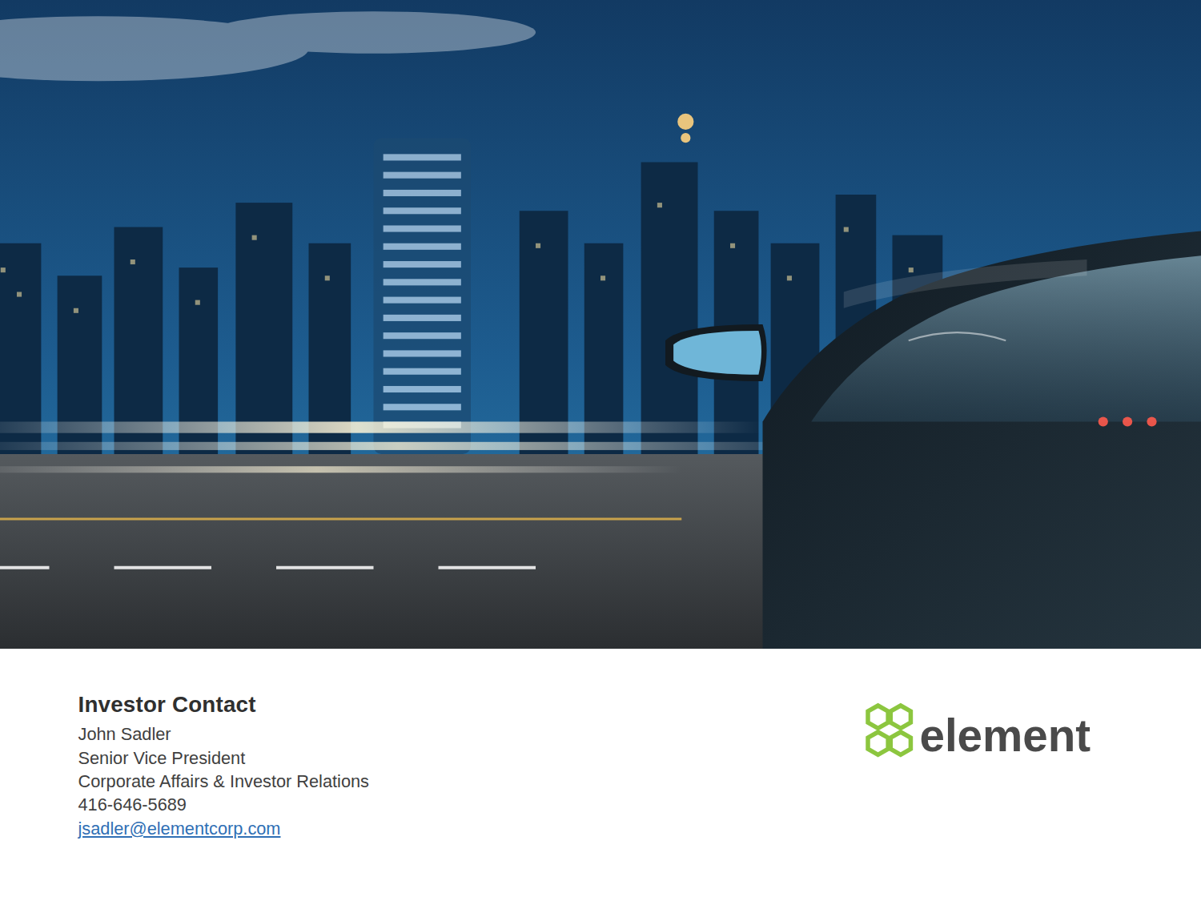Investor Contact
John Sadler
Senior Vice President
Corporate Affairs & Investor Relations
416-646-5689
jsadler@elementcorp.com
element